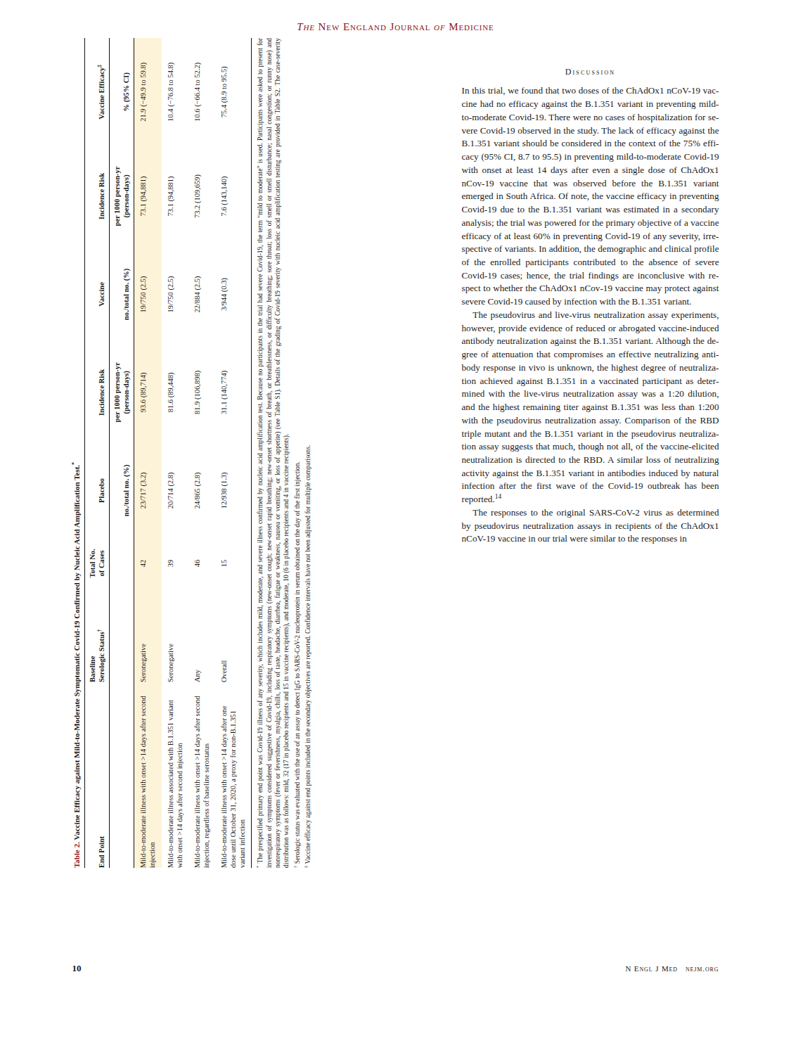The New England Journal of Medicine
Table 2. Vaccine Efficacy against Mild-to-Moderate Symptomatic Covid-19 Confirmed by Nucleic Acid Amplification Test. *
| End Point | Baseline Serologic Status † | Total No. of Cases | Placebo | Incidence Risk | Vaccine | Incidence Risk | Vaccine Efficacy ‡ |
| --- | --- | --- | --- | --- | --- | --- | --- |
| | | | no./total no. (%) | per 1000 person-yr (person-days) | no./total no. (%) | per 1000 person-yr (person-days) | % (95% CI) |
| Mild-to-moderate illness with onset >14 days after second injection | Seronegative | 42 | 23/717 (3.2) | 93.6 (89,714) | 19/750 (2.5) | 73.1 (94,881) | 21.9 (−49.9 to 59.8) |
| Mild-to-moderate illness associated with B.1.351 variant with onset >14 days after second injection | Seronegative | 39 | 20/714 (2.8) | 81.6 (89,448) | 19/750 (2.5) | 73.1 (94,881) | 10.4 (−76.8 to 54.8) |
| Mild-to-moderate illness with onset >14 days after second injection, regardless of baseline serostatus | Any | 46 | 24/865 (2.8) | 81.9 (106,898) | 22/884 (2.5) | 73.2 (109,659) | 10.6 (−66.4 to 52.2) |
| Mild-to-moderate illness with onset >14 days after one dose until October 31, 2020, a proxy for non-B.1.351 variant infection | Overall | 15 | 12/938 (1.3) | 31.1 (140,774) | 3/944 (0.3) | 7.6 (143,140) | 75.4 (8.9 to 95.5) |
* The prespecified primary end point was Covid-19 illness of any severity, which includes mild, moderate, and severe illness confirmed by nucleic acid amplification test. Because no participants in the trial had severe Covid-19, the term “mild to moderate” is used. Participants were asked to present for investigation of symptoms considered suggestive of Covid-19, including respiratory symptoms (new-onset cough; new-onset rapid breathing; new-onset shortness of breath, or breathlessness, or difficulty breathing; sore throat; loss of smell or smell disturbance; nasal congestion; or runny nose) and nonrespiratory symptoms (fever or feverishness, myalgia, chills, loss of taste, headache, diarrhea, fatigue or weakness, nausea or vomiting, or loss of appetite) (see Table S1). Details of the grading of Covid-19 severity with nucleic acid amplification testing are provided in Table S2. The case-severity distribution was as follows: mild, 32 (17 in placebo recipients and 15 in vaccine recipients), and moderate, 10 (6 in placebo recipients and 4 in vaccine recipients).
† Serologic status was evaluated with the use of an assay to detect IgG to SARS-CoV-2 nucleoprotein in serum obtained on the day of the first injection.
‡ Vaccine efficacy against end points included in the secondary objectives are reported. Confidence intervals have not been adjusted for multiple comparisons.
Discussion
In this trial, we found that two doses of the ChAdOx1 nCoV-19 vaccine had no efficacy against the B.1.351 variant in preventing mild-to-moderate Covid-19. There were no cases of hospitalization for severe Covid-19 observed in the study. The lack of efficacy against the B.1.351 variant should be considered in the context of the 75% efficacy (95% CI, 8.7 to 95.5) in preventing mild-to-moderate Covid-19 with onset at least 14 days after even a single dose of ChAdOx1 nCov-19 vaccine that was observed before the B.1.351 variant emerged in South Africa. Of note, the vaccine efficacy in preventing Covid-19 due to the B.1.351 variant was estimated in a secondary analysis; the trial was powered for the primary objective of a vaccine efficacy of at least 60% in preventing Covid-19 of any severity, irrespective of variants. In addition, the demographic and clinical profile of the enrolled participants contributed to the absence of severe Covid-19 cases; hence, the trial findings are inconclusive with respect to whether the ChAdOx1 nCov-19 vaccine may protect against severe Covid-19 caused by infection with the B.1.351 variant.
The pseudovirus and live-virus neutralization assay experiments, however, provide evidence of reduced or abrogated vaccine-induced antibody neutralization against the B.1.351 variant. Although the degree of attenuation that compromises an effective neutralizing antibody response in vivo is unknown, the highest degree of neutralization achieved against B.1.351 in a vaccinated participant as determined with the live-virus neutralization assay was a 1:20 dilution, and the highest remaining titer against B.1.351 was less than 1:200 with the pseudovirus neutralization assay. Comparison of the RBD triple mutant and the B.1.351 variant in the pseudovirus neutralization assay suggests that much, though not all, of the vaccine-elicited neutralization is directed to the RBD. A similar loss of neutralizing activity against the B.1.351 variant in antibodies induced by natural infection after the first wave of the Covid-19 outbreak has been reported.14
The responses to the original SARS-CoV-2 virus as determined by pseudovirus neutralization assays in recipients of the ChAdOx1 nCoV-19 vaccine in our trial were similar to the responses in
10 N Engl J Med nejm.org